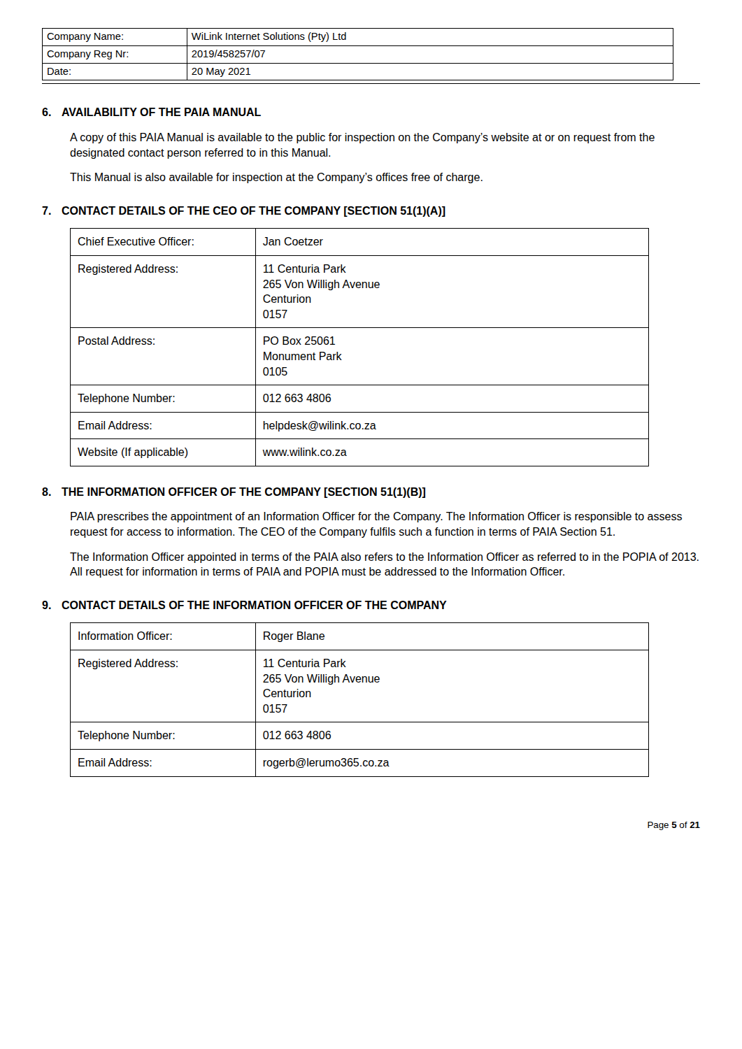| Company Name: | WiLink Internet Solutions (Pty) Ltd | |
| Company Reg Nr: | 2019/458257/07 | |
| Date: | 20 May 2021 | |
6. AVAILABILITY OF THE PAIA MANUAL
A copy of this PAIA Manual is available to the public for inspection on the Company’s website at or on request from the designated contact person referred to in this Manual.
This Manual is also available for inspection at the Company’s offices free of charge.
7. CONTACT DETAILS OF THE CEO OF THE COMPANY [SECTION 51(1)(A)]
| Chief Executive Officer: | Jan Coetzer |
| Registered Address: | 11 Centuria Park 265 Von Willigh Avenue Centurion 0157 |
| Postal Address: | PO Box 25061 Monument Park 0105 |
| Telephone Number: | 012 663 4806 |
| Email Address: | helpdesk@wilink.co.za |
| Website (If applicable) | www.wilink.co.za |
8. THE INFORMATION OFFICER OF THE COMPANY [SECTION 51(1)(B)]
PAIA prescribes the appointment of an Information Officer for the Company. The Information Officer is responsible to assess request for access to information. The CEO of the Company fulfils such a function in terms of PAIA Section 51.
The Information Officer appointed in terms of the PAIA also refers to the Information Officer as referred to in the POPIA of 2013. All request for information in terms of PAIA and POPIA must be addressed to the Information Officer.
9. CONTACT DETAILS OF THE INFORMATION OFFICER OF THE COMPANY
| Information Officer: | Roger Blane |
| Registered Address: | 11 Centuria Park 265 Von Willigh Avenue Centurion 0157 |
| Telephone Number: | 012 663 4806 |
| Email Address: | rogerb@lerumo365.co.za |
Page 5 of 21